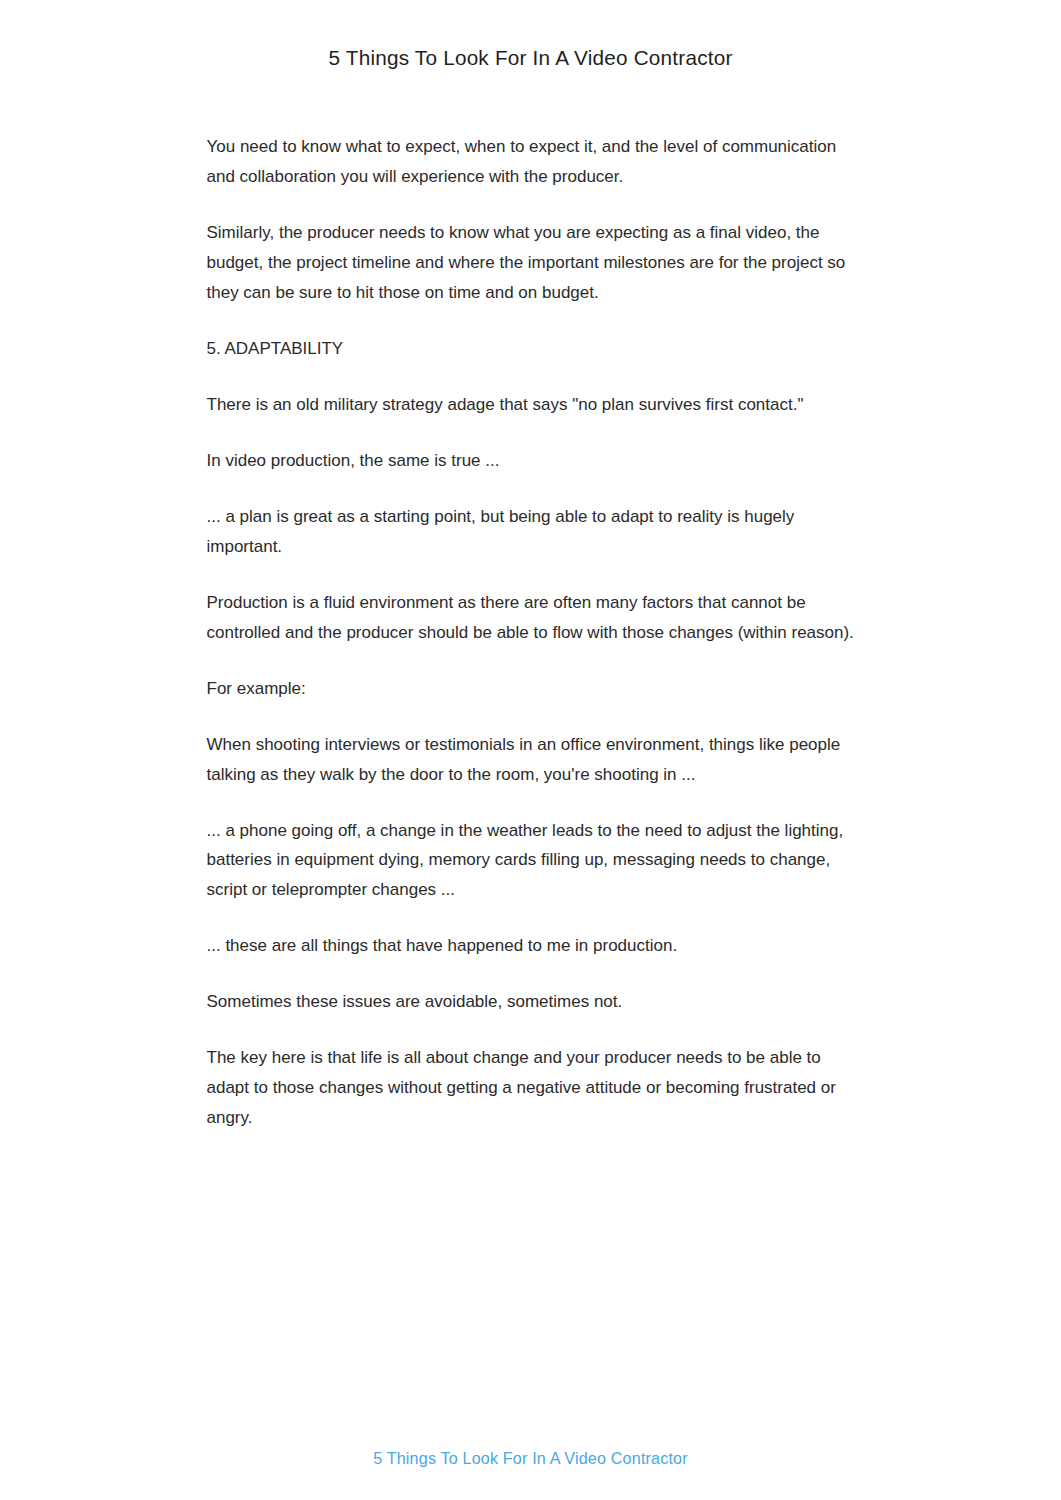5 Things To Look For In A Video Contractor
You need to know what to expect, when to expect it, and the level of communication and collaboration you will experience with the producer.
Similarly, the producer needs to know what you are expecting as a final video, the budget, the project timeline and where the important milestones are for the project so they can be sure to hit those on time and on budget.
5. ADAPTABILITY
There is an old military strategy adage that says "no plan survives first contact."
In video production, the same is true ...
... a plan is great as a starting point, but being able to adapt to reality is hugely important.
Production is a fluid environment as there are often many factors that cannot be controlled and the producer should be able to flow with those changes (within reason).
For example:
When shooting interviews or testimonials in an office environment, things like people talking as they walk by the door to the room, you're shooting in ...
... a phone going off, a change in the weather leads to the need to adjust the lighting, batteries in equipment dying, memory cards filling up, messaging needs to change, script or teleprompter changes ...
... these are all things that have happened to me in production.
Sometimes these issues are avoidable, sometimes not.
The key here is that life is all about change and your producer needs to be able to adapt to those changes without getting a negative attitude or becoming frustrated or angry.
5 Things To Look For In A Video Contractor